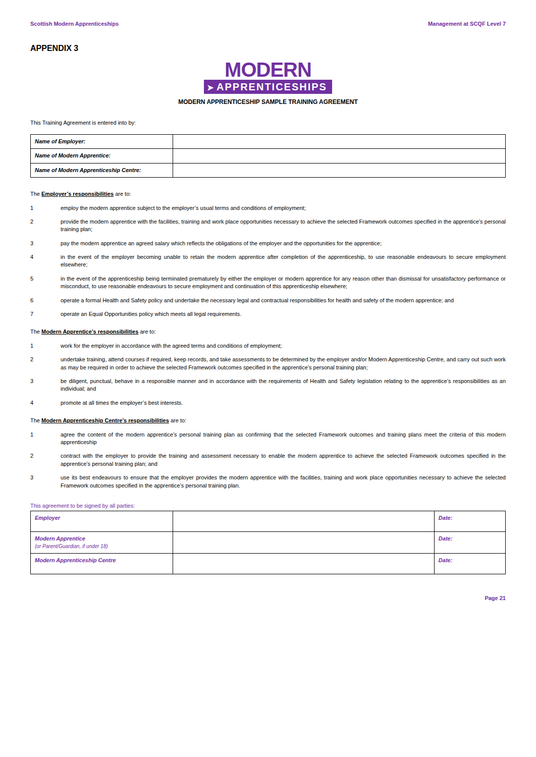Scottish Modern Apprenticeships
Management at SCQF Level 7
APPENDIX 3
MODERN
➤APPRENTICESHIPS
MODERN APPRENTICESHIP SAMPLE TRAINING AGREEMENT
This Training Agreement is entered into by:
| Name of Employer: | |
| Name of Modern Apprentice: | |
| Name of Modern Apprenticeship Centre: | |
The Employer’s responsibilities are to:
employ the modern apprentice subject to the employer’s usual terms and conditions of employment;
provide the modern apprentice with the facilities, training and work place opportunities necessary to achieve the selected Framework outcomes specified in the apprentice’s personal training plan;
pay the modern apprentice an agreed salary which reflects the obligations of the employer and the opportunities for the apprentice;
in the event of the employer becoming unable to retain the modern apprentice after completion of the apprenticeship, to use reasonable endeavours to secure employment elsewhere;
in the event of the apprenticeship being terminated prematurely by either the employer or modern apprentice for any reason other than dismissal for unsatisfactory performance or misconduct, to use reasonable endeavours to secure employment and continuation of this apprenticeship elsewhere;
operate a formal Health and Safety policy and undertake the necessary legal and contractual responsibilities for health and safety of the modern apprentice; and
operate an Equal Opportunities policy which meets all legal requirements.
The Modern Apprentice’s responsibilities are to:
work for the employer in accordance with the agreed terms and conditions of employment;
undertake training, attend courses if required, keep records, and take assessments to be determined by the employer and/or Modern Apprenticeship Centre, and carry out such work as may be required in order to achieve the selected Framework outcomes specified in the apprentice’s personal training plan;
be diligent, punctual, behave in a responsible manner and in accordance with the requirements of Health and Safety legislation relating to the apprentice’s responsibilities as an individual; and
promote at all times the employer’s best interests.
The Modern Apprenticeship Centre’s responsibilities are to:
agree the content of the modern apprentice’s personal training plan as confirming that the selected Framework outcomes and training plans meet the criteria of this modern apprenticeship
contract with the employer to provide the training and assessment necessary to enable the modern apprentice to achieve the selected Framework outcomes specified in the apprentice’s personal training plan; and
use its best endeavours to ensure that the employer provides the modern apprentice with the facilities, training and work place opportunities necessary to achieve the selected Framework outcomes specified in the apprentice’s personal training plan.
This agreement to be signed by all parties:
| Employer | | Date: |
| Modern Apprentice (or Parent/Guardian, if under 18) | | Date: |
| Modern Apprenticeship Centre | | Date: |
Page 21